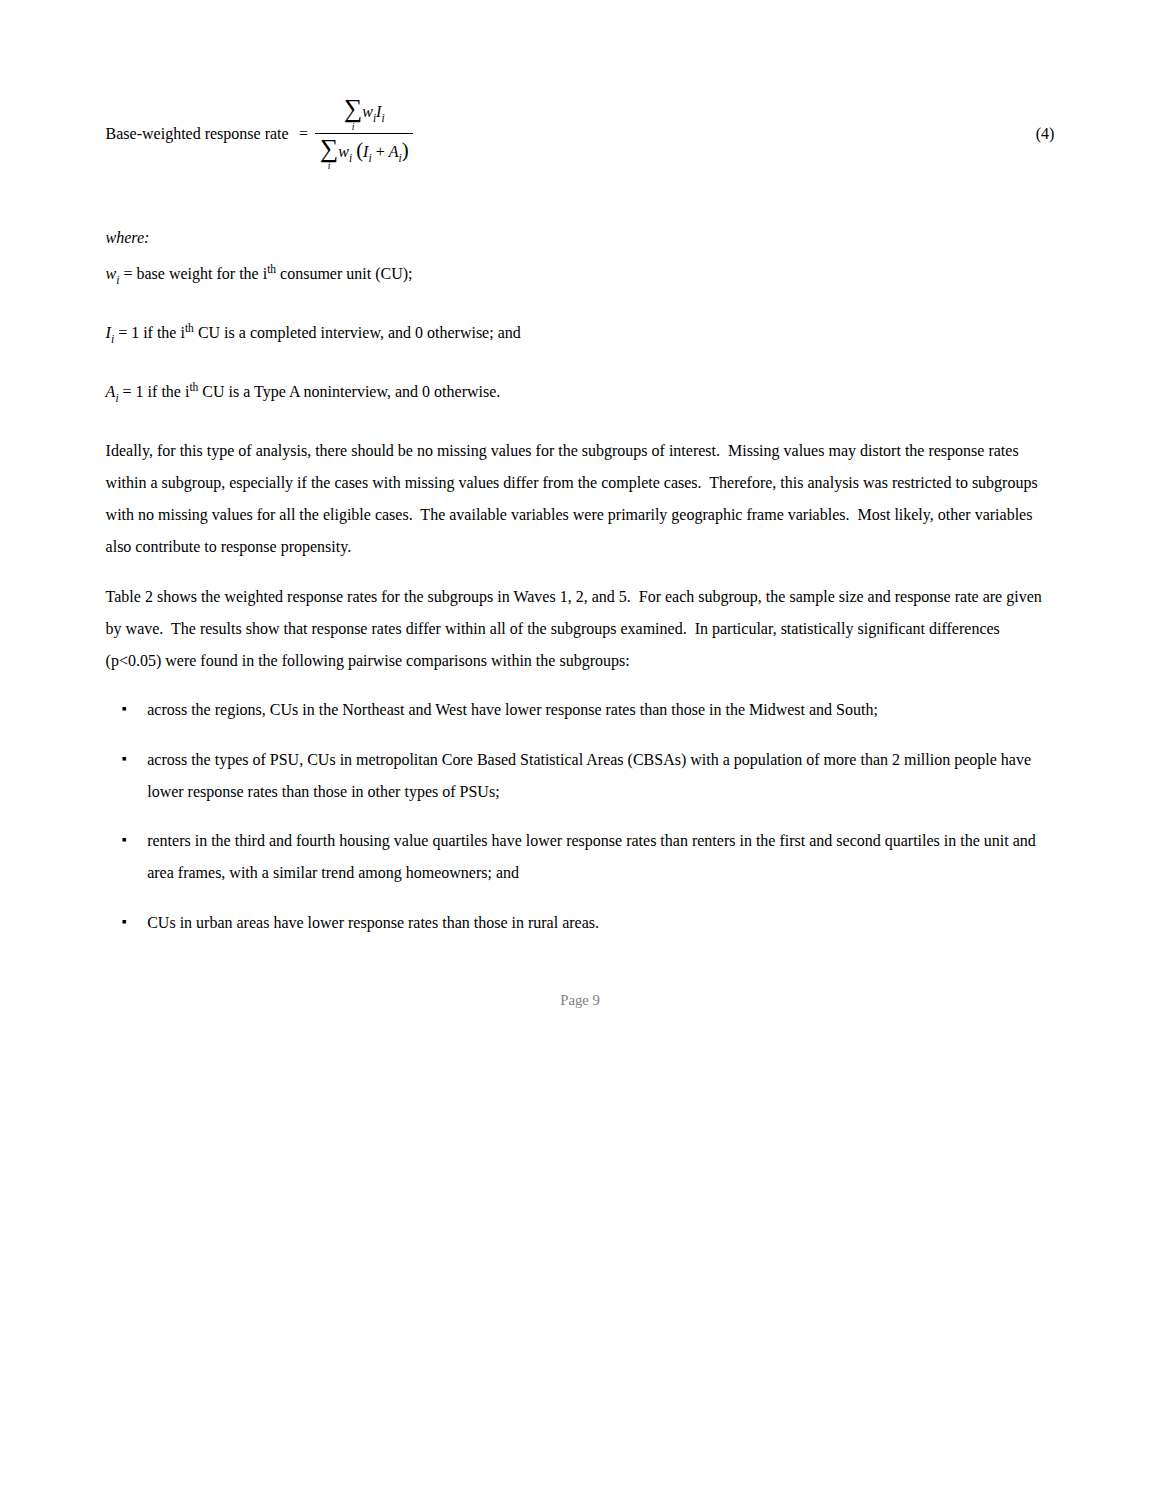Base-weighted response rate = ∑i wiIi ∑i wi (Ii + Ai) (4)
where:
wi = base weight for the ith consumer unit (CU);
Ii = 1 if the ith CU is a completed interview, and 0 otherwise; and
Ai = 1 if the ith CU is a Type A noninterview, and 0 otherwise.
Ideally, for this type of analysis, there should be no missing values for the subgroups of interest. Missing values may distort the response rates within a subgroup, especially if the cases with missing values differ from the complete cases. Therefore, this analysis was restricted to subgroups with no missing values for all the eligible cases. The available variables were primarily geographic frame variables. Most likely, other variables also contribute to response propensity.
Table 2 shows the weighted response rates for the subgroups in Waves 1, 2, and 5. For each subgroup, the sample size and response rate are given by wave. The results show that response rates differ within all of the subgroups examined. In particular, statistically significant differences (p<0.05) were found in the following pairwise comparisons within the subgroups:
across the regions, CUs in the Northeast and West have lower response rates than those in the Midwest and South;
across the types of PSU, CUs in metropolitan Core Based Statistical Areas (CBSAs) with a population of more than 2 million people have lower response rates than those in other types of PSUs;
renters in the third and fourth housing value quartiles have lower response rates than renters in the first and second quartiles in the unit and area frames, with a similar trend among homeowners; and
CUs in urban areas have lower response rates than those in rural areas.
Page 9